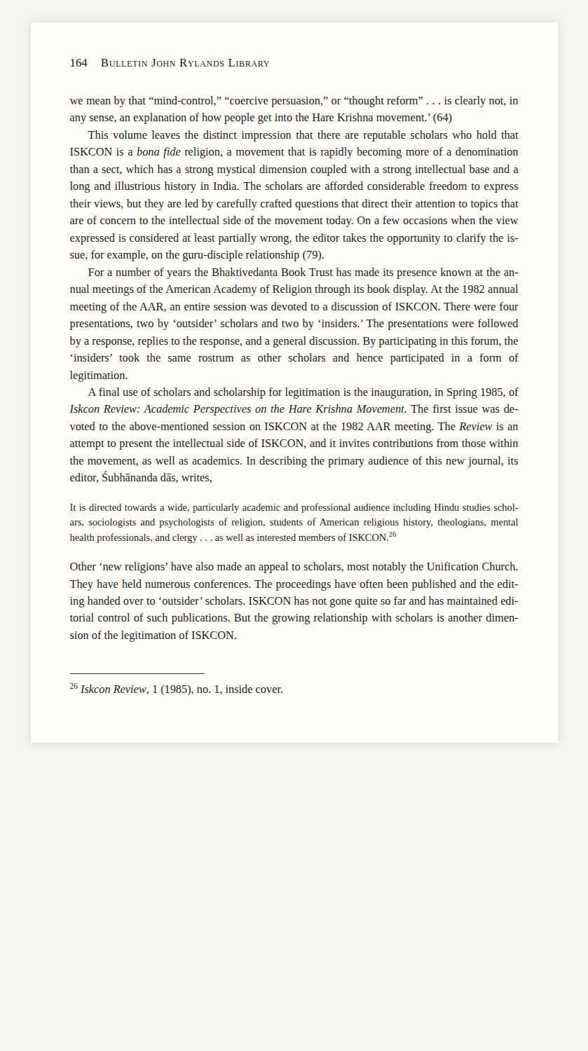164
Bulletin John Rylands Library
we mean by that “mind-control,” “coercive persuasion,” or “thought reform” . . . is clearly not, in any sense, an explanation of how people get into the Hare Krishna movement.’ (64)
This volume leaves the distinct impression that there are reputable scholars who hold that ISKCON is a bona fide religion, a movement that is rapidly becoming more of a denomination than a sect, which has a strong mystical dimension coupled with a strong intellectual base and a long and illustrious history in India. The scholars are afforded considerable freedom to express their views, but they are led by carefully crafted questions that direct their attention to topics that are of concern to the intellectual side of the movement today. On a few occasions when the view expressed is considered at least partially wrong, the editor takes the opportunity to clarify the issue, for example, on the guru-disciple relationship (79).
For a number of years the Bhaktivedanta Book Trust has made its presence known at the annual meetings of the American Academy of Religion through its book display. At the 1982 annual meeting of the AAR, an entire session was devoted to a discussion of ISKCON. There were four presentations, two by ‘outsider’ scholars and two by ‘insiders.’ The presentations were followed by a response, replies to the response, and a general discussion. By participating in this forum, the ‘insiders’ took the same rostrum as other scholars and hence participated in a form of legitimation.
A final use of scholars and scholarship for legitimation is the inauguration, in Spring 1985, of Iskcon Review: Academic Perspectives on the Hare Krishna Movement. The first issue was devoted to the above-mentioned session on ISKCON at the 1982 AAR meeting. The Review is an attempt to present the intellectual side of ISKCON, and it invites contributions from those within the movement, as well as academics. In describing the primary audience of this new journal, its editor, Śubhānanda dās, writes,
It is directed towards a wide, particularly academic and professional audience including Hindu studies scholars, sociologists and psychologists of religion, students of American religious history, theologians, mental health professionals, and clergy . . . as well as interested members of ISKCON.26
Other ‘new religions’ have also made an appeal to scholars, most notably the Unification Church. They have held numerous conferences. The proceedings have often been published and the editing handed over to ‘outsider’ scholars. ISKCON has not gone quite so far and has maintained editorial control of such publications. But the growing relationship with scholars is another dimension of the legitimation of ISKCON.
26 Iskcon Review, 1 (1985), no. 1, inside cover.